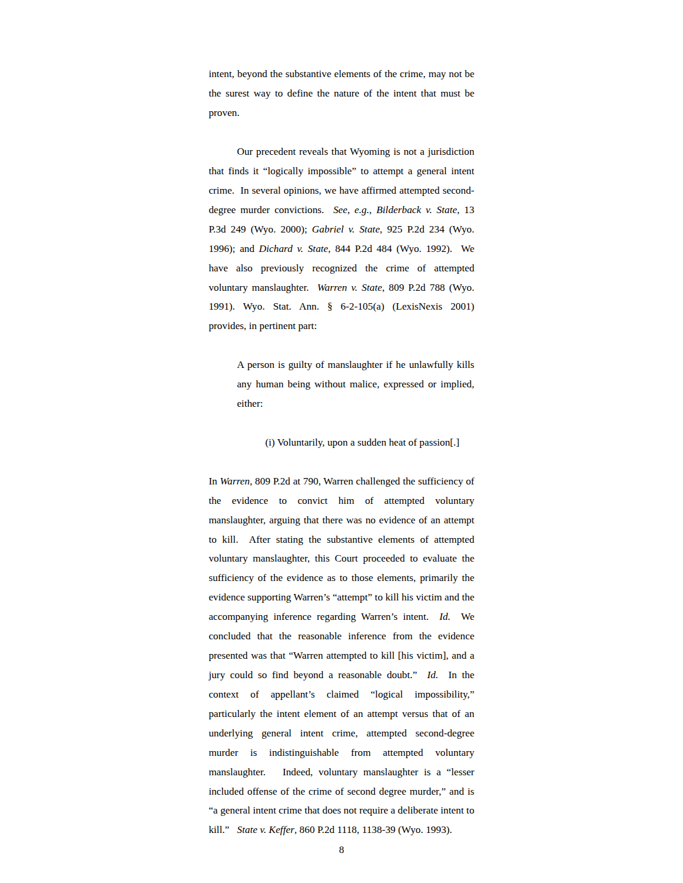intent, beyond the substantive elements of the crime, may not be the surest way to define the nature of the intent that must be proven.
Our precedent reveals that Wyoming is not a jurisdiction that finds it “logically impossible” to attempt a general intent crime. In several opinions, we have affirmed attempted second-degree murder convictions. See, e.g., Bilderback v. State, 13 P.3d 249 (Wyo. 2000); Gabriel v. State, 925 P.2d 234 (Wyo. 1996); and Dichard v. State, 844 P.2d 484 (Wyo. 1992). We have also previously recognized the crime of attempted voluntary manslaughter. Warren v. State, 809 P.2d 788 (Wyo. 1991). Wyo. Stat. Ann. § 6-2-105(a) (LexisNexis 2001) provides, in pertinent part:
A person is guilty of manslaughter if he unlawfully kills any human being without malice, expressed or implied, either:
(i) Voluntarily, upon a sudden heat of passion[.]
In Warren, 809 P.2d at 790, Warren challenged the sufficiency of the evidence to convict him of attempted voluntary manslaughter, arguing that there was no evidence of an attempt to kill. After stating the substantive elements of attempted voluntary manslaughter, this Court proceeded to evaluate the sufficiency of the evidence as to those elements, primarily the evidence supporting Warren’s “attempt” to kill his victim and the accompanying inference regarding Warren’s intent. Id. We concluded that the reasonable inference from the evidence presented was that “Warren attempted to kill [his victim], and a jury could so find beyond a reasonable doubt.” Id. In the context of appellant’s claimed “logical impossibility,” particularly the intent element of an attempt versus that of an underlying general intent crime, attempted second-degree murder is indistinguishable from attempted voluntary manslaughter. Indeed, voluntary manslaughter is a “lesser included offense of the crime of second degree murder,” and is “a general intent crime that does not require a deliberate intent to kill.” State v. Keffer, 860 P.2d 1118, 1138-39 (Wyo. 1993).
8